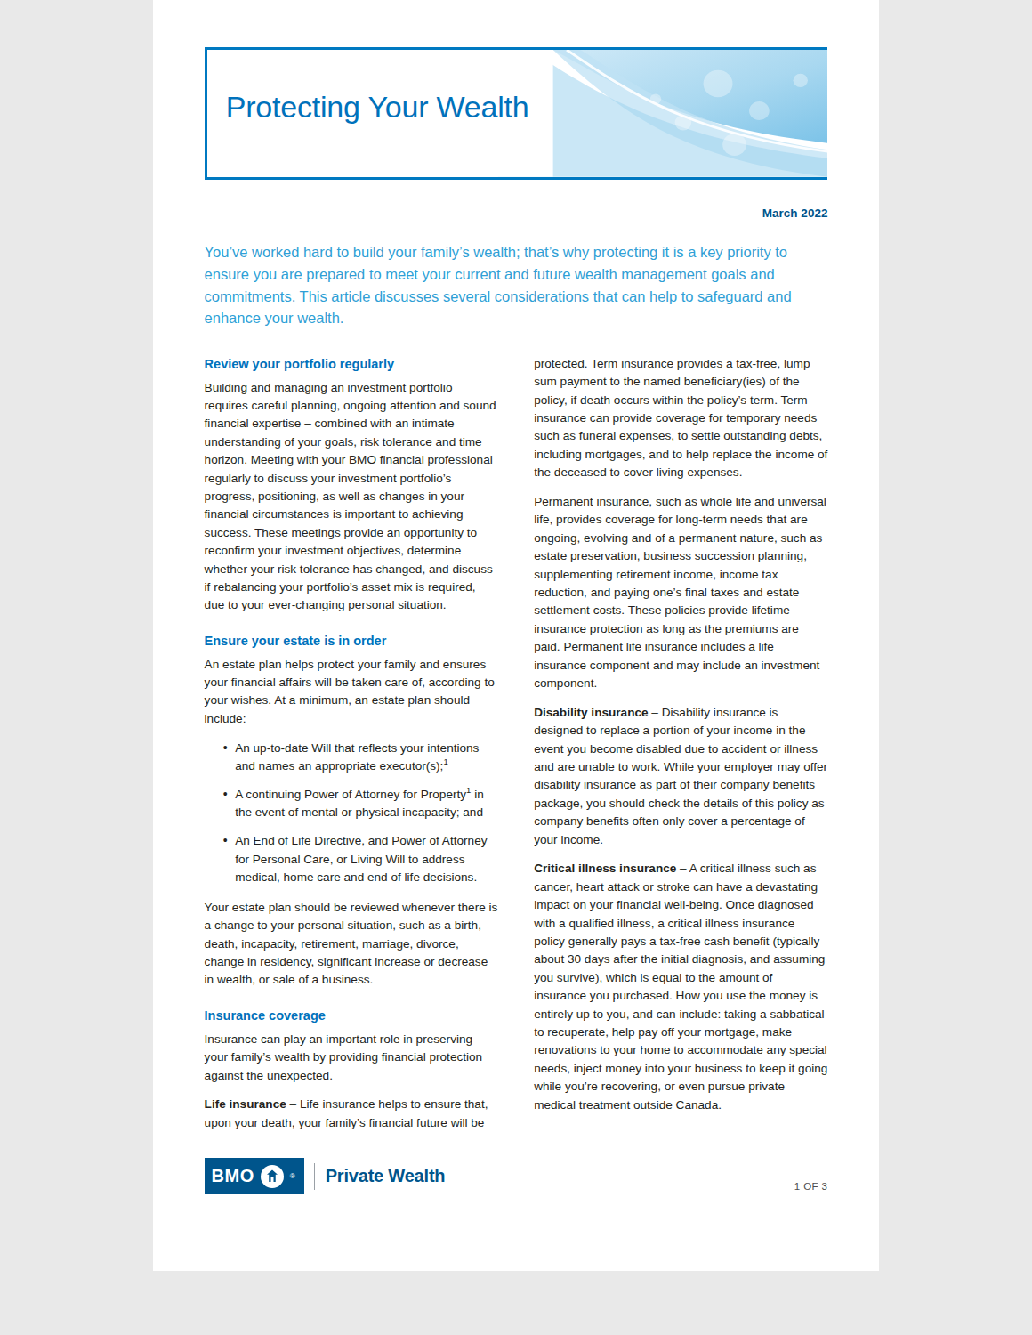Protecting Your Wealth
March 2022
You’ve worked hard to build your family’s wealth; that’s why protecting it is a key priority to ensure you are prepared to meet your current and future wealth management goals and commitments. This article discusses several considerations that can help to safeguard and enhance your wealth.
Review your portfolio regularly
Building and managing an investment portfolio requires careful planning, ongoing attention and sound financial expertise – combined with an intimate understanding of your goals, risk tolerance and time horizon. Meeting with your BMO financial professional regularly to discuss your investment portfolio’s progress, positioning, as well as changes in your financial circumstances is important to achieving success. These meetings provide an opportunity to reconfirm your investment objectives, determine whether your risk tolerance has changed, and discuss if rebalancing your portfolio’s asset mix is required, due to your ever-changing personal situation.
Ensure your estate is in order
An estate plan helps protect your family and ensures your financial affairs will be taken care of, according to your wishes. At a minimum, an estate plan should include:
An up-to-date Will that reflects your intentions and names an appropriate executor(s);1
A continuing Power of Attorney for Property1 in the event of mental or physical incapacity; and
An End of Life Directive, and Power of Attorney for Personal Care, or Living Will to address medical, home care and end of life decisions.
Your estate plan should be reviewed whenever there is a change to your personal situation, such as a birth, death, incapacity, retirement, marriage, divorce, change in residency, significant increase or decrease in wealth, or sale of a business.
Insurance coverage
Insurance can play an important role in preserving your family’s wealth by providing financial protection against the unexpected.
Life insurance – Life insurance helps to ensure that, upon your death, your family’s financial future will be protected. Term insurance provides a tax-free, lump sum payment to the named beneficiary(ies) of the policy, if death occurs within the policy’s term. Term insurance can provide coverage for temporary needs such as funeral expenses, to settle outstanding debts, including mortgages, and to help replace the income of the deceased to cover living expenses.
Permanent insurance, such as whole life and universal life, provides coverage for long-term needs that are ongoing, evolving and of a permanent nature, such as estate preservation, business succession planning, supplementing retirement income, income tax reduction, and paying one’s final taxes and estate settlement costs. These policies provide lifetime insurance protection as long as the premiums are paid. Permanent life insurance includes a life insurance component and may include an investment component.
Disability insurance – Disability insurance is designed to replace a portion of your income in the event you become disabled due to accident or illness and are unable to work. While your employer may offer disability insurance as part of their company benefits package, you should check the details of this policy as company benefits often only cover a percentage of your income.
Critical illness insurance – A critical illness such as cancer, heart attack or stroke can have a devastating impact on your financial well-being. Once diagnosed with a qualified illness, a critical illness insurance policy generally pays a tax-free cash benefit (typically about 30 days after the initial diagnosis, and assuming you survive), which is equal to the amount of insurance you purchased. How you use the money is entirely up to you, and can include: taking a sabbatical to recuperate, help pay off your mortgage, make renovations to your home to accommodate any special needs, inject money into your business to keep it going while you’re recovering, or even pursue private medical treatment outside Canada.
BMO ®
Private Wealth
1 OF 3